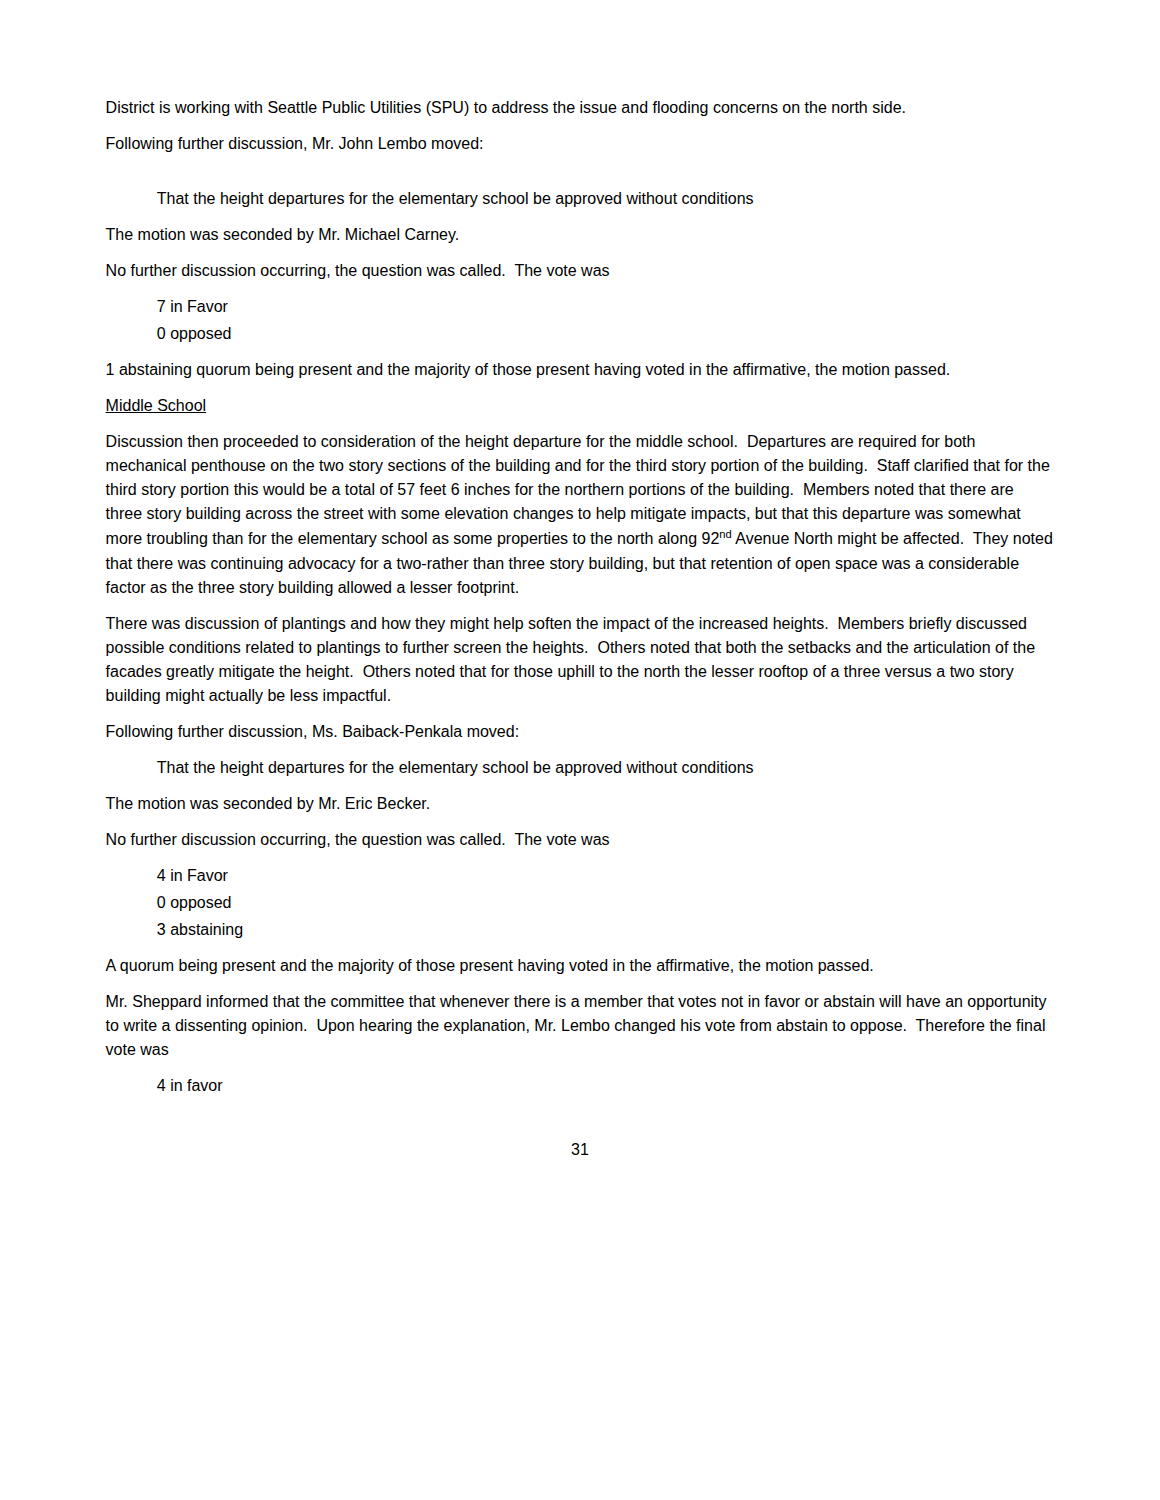District is working with Seattle Public Utilities (SPU) to address the issue and flooding concerns on the north side.
Following further discussion, Mr. John Lembo moved:
That the height departures for the elementary school be approved without conditions
The motion was seconded by Mr. Michael Carney.
No further discussion occurring, the question was called. The vote was
7 in Favor
0 opposed
1 abstaining quorum being present and the majority of those present having voted in the affirmative, the motion passed.
Middle School
Discussion then proceeded to consideration of the height departure for the middle school. Departures are required for both mechanical penthouse on the two story sections of the building and for the third story portion of the building. Staff clarified that for the third story portion this would be a total of 57 feet 6 inches for the northern portions of the building. Members noted that there are three story building across the street with some elevation changes to help mitigate impacts, but that this departure was somewhat more troubling than for the elementary school as some properties to the north along 92nd Avenue North might be affected. They noted that there was continuing advocacy for a two-rather than three story building, but that retention of open space was a considerable factor as the three story building allowed a lesser footprint.
There was discussion of plantings and how they might help soften the impact of the increased heights. Members briefly discussed possible conditions related to plantings to further screen the heights. Others noted that both the setbacks and the articulation of the facades greatly mitigate the height. Others noted that for those uphill to the north the lesser rooftop of a three versus a two story building might actually be less impactful.
Following further discussion, Ms. Baiback-Penkala moved:
That the height departures for the elementary school be approved without conditions
The motion was seconded by Mr. Eric Becker.
No further discussion occurring, the question was called. The vote was
4 in Favor
0 opposed
3 abstaining
A quorum being present and the majority of those present having voted in the affirmative, the motion passed.
Mr. Sheppard informed that the committee that whenever there is a member that votes not in favor or abstain will have an opportunity to write a dissenting opinion. Upon hearing the explanation, Mr. Lembo changed his vote from abstain to oppose. Therefore the final vote was
4 in favor
31